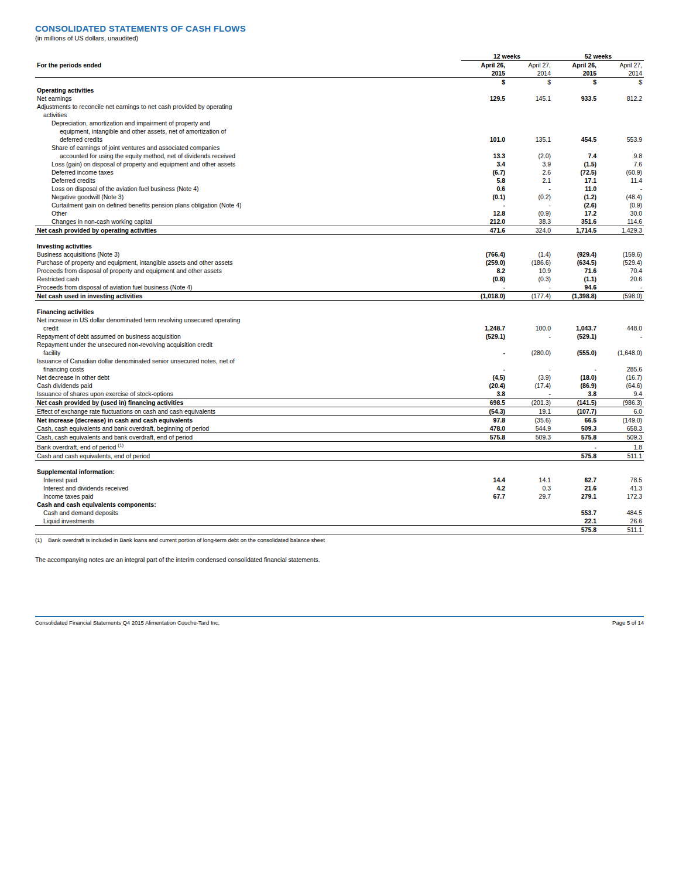CONSOLIDATED STATEMENTS OF CASH FLOWS
(in millions of US dollars, unaudited)
| | 12 weeks | 52 weeks |
| For the periods ended | April 26, | April 27, | April 26, | April 27, |
| | 2015 | 2014 | 2015 | 2014 |
| | $ | $ | $ | $ |
| Operating activities | | | | |
| Net earnings | 129.5 | 145.1 | 933.5 | 812.2 |
| Adjustments to reconcile net earnings to net cash provided by operating | | | | |
| activities | | | | |
| Depreciation, amortization and impairment of property and | | | | |
| equipment, intangible and other assets, net of amortization of | | | | |
| deferred credits | 101.0 | 135.1 | 454.5 | 553.9 |
| Share of earnings of joint ventures and associated companies | | | | |
| accounted for using the equity method, net of dividends received | 13.3 | (2.0) | 7.4 | 9.8 |
| Loss (gain) on disposal of property and equipment and other assets | 3.4 | 3.9 | (1.5) | 7.6 |
| Deferred income taxes | (6.7) | 2.6 | (72.5) | (60.9) |
| Deferred credits | 5.8 | 2.1 | 17.1 | 11.4 |
| Loss on disposal of the aviation fuel business (Note 4) | 0.6 | - | 11.0 | - |
| Negative goodwill (Note 3) | (0.1) | (0.2) | (1.2) | (48.4) |
| Curtailment gain on defined benefits pension plans obligation (Note 4) | - | - | (2.6) | (0.9) |
| Other | 12.8 | (0.9) | 17.2 | 30.0 |
| Changes in non-cash working capital | 212.0 | 38.3 | 351.6 | 114.6 |
| Net cash provided by operating activities | 471.6 | 324.0 | 1,714.5 | 1,429.3 |
| Investing activities | | | | |
| Business acquisitions (Note 3) | (766.4) | (1.4) | (929.4) | (159.6) |
| Purchase of property and equipment, intangible assets and other assets | (259.0) | (186.6) | (634.5) | (529.4) |
| Proceeds from disposal of property and equipment and other assets | 8.2 | 10.9 | 71.6 | 70.4 |
| Restricted cash | (0.8) | (0.3) | (1.1) | 20.6 |
| Proceeds from disposal of aviation fuel business (Note 4) | - | - | 94.6 | - |
| Net cash used in investing activities | (1,018.0) | (177.4) | (1,398.8) | (598.0) |
| Financing activities | | | | |
| Net increase in US dollar denominated term revolving unsecured operating | | | | |
| credit | 1,248.7 | 100.0 | 1,043.7 | 448.0 |
| Repayment of debt assumed on business acquisition | (529.1) | - | (529.1) | - |
| Repayment under the unsecured non-revolving acquisition credit | | | | |
| facility | - | (280.0) | (555.0) | (1,648.0) |
| Issuance of Canadian dollar denominated senior unsecured notes, net of | | | | |
| financing costs | - | - | - | 285.6 |
| Net decrease in other debt | (4,5) | (3.9) | (18.0) | (16.7) |
| Cash dividends paid | (20.4) | (17.4) | (86.9) | (64.6) |
| Issuance of shares upon exercise of stock-options | 3.8 | - | 3.8 | 9.4 |
| Net cash provided by (used in) financing activities | 698.5 | (201.3) | (141.5) | (986.3) |
| Effect of exchange rate fluctuations on cash and cash equivalents | (54.3) | 19.1 | (107.7) | 6.0 |
| Net increase (decrease) in cash and cash equivalents | 97.8 | (35.6) | 66.5 | (149.0) |
| Cash, cash equivalents and bank overdraft, beginning of period | 478.0 | 544.9 | 509.3 | 658.3 |
| Cash, cash equivalents and bank overdraft, end of period | 575.8 | 509.3 | 575.8 | 509.3 |
| Bank overdraft, end of period (1) | | | - | 1.8 |
| Cash and cash equivalents, end of period | | | 575.8 | 511.1 |
| Supplemental information: | | | | |
| Interest paid | 14.4 | 14.1 | 62.7 | 78.5 |
| Interest and dividends received | 4.2 | 0.3 | 21.6 | 41.3 |
| Income taxes paid | 67.7 | 29.7 | 279.1 | 172.3 |
| Cash and cash equivalents components: | | | | |
| Cash and demand deposits | | | 553.7 | 484.5 |
| Liquid investments | | | 22.1 | 26.6 |
| | | | 575.8 | 511.1 |
(1) Bank overdraft is included in Bank loans and current portion of long-term debt on the consolidated balance sheet
The accompanying notes are an integral part of the interim condensed consolidated financial statements.
Consolidated Financial Statements Q4 2015 Alimentation Couche-Tard Inc. Page 5 of 14